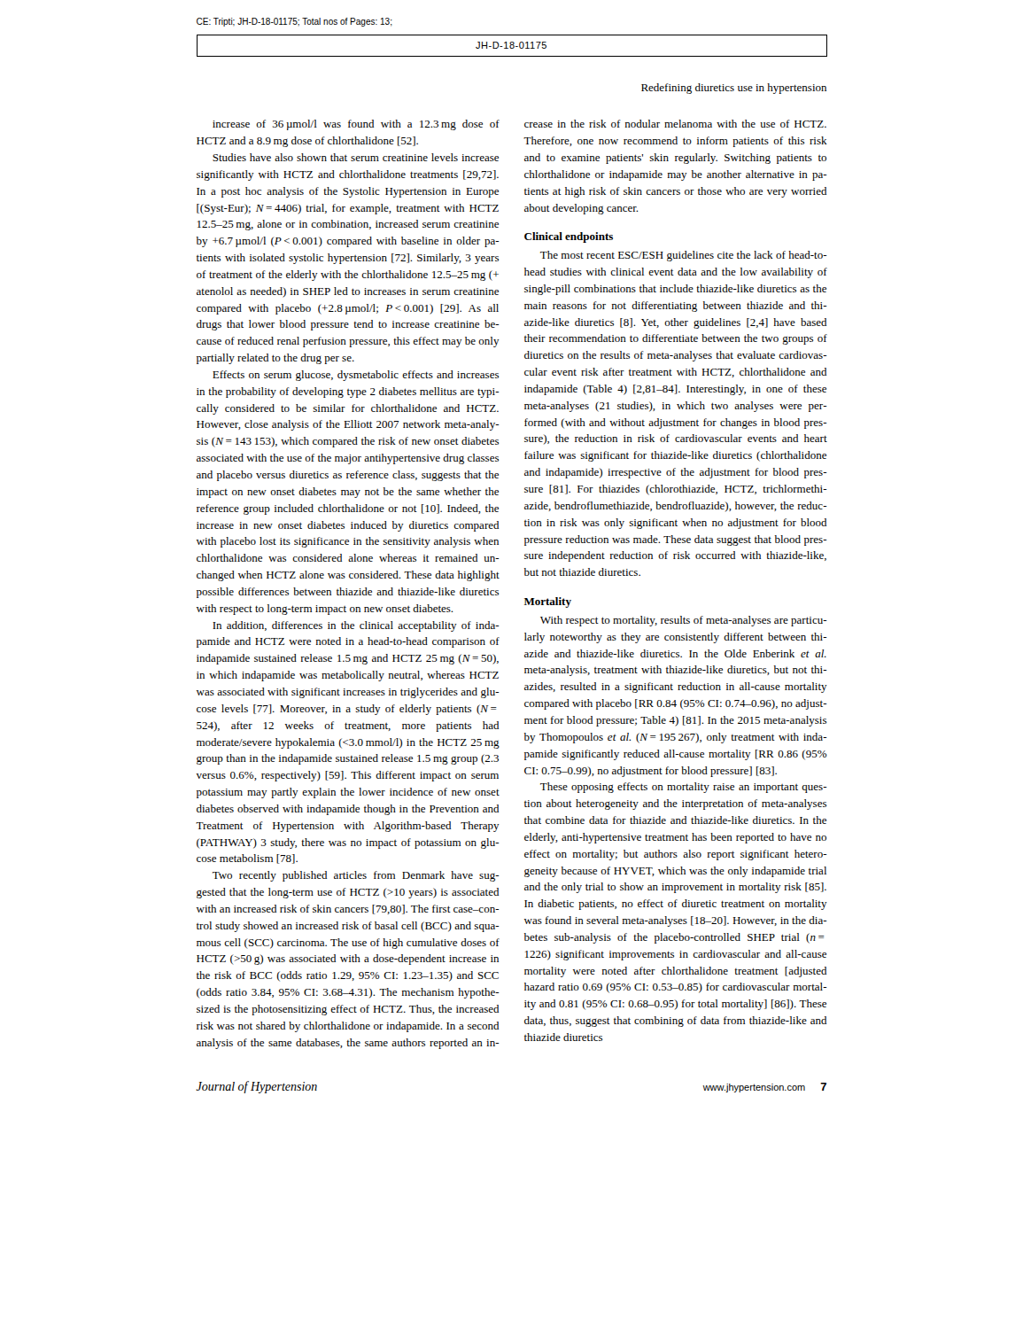CE: Tripti; JH-D-18-01175; Total nos of Pages: 13;
JH-D-18-01175
Redefining diuretics use in hypertension
increase of 36 µmol/l was found with a 12.3 mg dose of HCTZ and a 8.9 mg dose of chlorthalidone [52].
Studies have also shown that serum creatinine levels increase significantly with HCTZ and chlorthalidone treatments [29,72]. In a post hoc analysis of the Systolic Hypertension in Europe [(Syst-Eur); N = 4406) trial, for example, treatment with HCTZ 12.5–25 mg, alone or in combination, increased serum creatinine by +6.7 µmol/l (P < 0.001) compared with baseline in older patients with isolated systolic hypertension [72]. Similarly, 3 years of treatment of the elderly with the chlorthalidone 12.5–25 mg (+ atenolol as needed) in SHEP led to increases in serum creatinine compared with placebo (+2.8 µmol/l; P < 0.001) [29]. As all drugs that lower blood pressure tend to increase creatinine because of reduced renal perfusion pressure, this effect may be only partially related to the drug per se.
Effects on serum glucose, dysmetabolic effects and increases in the probability of developing type 2 diabetes mellitus are typically considered to be similar for chlorthalidone and HCTZ. However, close analysis of the Elliott 2007 network meta-analysis (N = 143 153), which compared the risk of new onset diabetes associated with the use of the major antihypertensive drug classes and placebo versus diuretics as reference class, suggests that the impact on new onset diabetes may not be the same whether the reference group included chlorthalidone or not [10]. Indeed, the increase in new onset diabetes induced by diuretics compared with placebo lost its significance in the sensitivity analysis when chlorthalidone was considered alone whereas it remained unchanged when HCTZ alone was considered. These data highlight possible differences between thiazide and thiazide-like diuretics with respect to long-term impact on new onset diabetes.
In addition, differences in the clinical acceptability of indapamide and HCTZ were noted in a head-to-head comparison of indapamide sustained release 1.5 mg and HCTZ 25 mg (N = 50), in which indapamide was metabolically neutral, whereas HCTZ was associated with significant increases in triglycerides and glucose levels [77]. Moreover, in a study of elderly patients (N = 524), after 12 weeks of treatment, more patients had moderate/severe hypokalemia (<3.0 mmol/l) in the HCTZ 25 mg group than in the indapamide sustained release 1.5 mg group (2.3 versus 0.6%, respectively) [59]. This different impact on serum potassium may partly explain the lower incidence of new onset diabetes observed with indapamide though in the Prevention and Treatment of Hypertension with Algorithm-based Therapy (PATHWAY) 3 study, there was no impact of potassium on glucose metabolism [78].
Two recently published articles from Denmark have suggested that the long-term use of HCTZ (>10 years) is associated with an increased risk of skin cancers [79,80]. The first case–control study showed an increased risk of basal cell (BCC) and squamous cell (SCC) carcinoma. The use of high cumulative doses of HCTZ (>50 g) was associated with a dose-dependent increase in the risk of BCC (odds ratio 1.29, 95% CI: 1.23–1.35) and SCC (odds ratio 3.84, 95% CI: 3.68–4.31). The mechanism hypothesized is the photosensitizing effect of HCTZ. Thus, the increased risk was not shared by chlorthalidone or indapamide. In a second analysis of the same databases, the same authors reported an increase in the risk of nodular melanoma with the use of HCTZ. Therefore, one now recommend to inform patients of this risk and to examine patients' skin regularly. Switching patients to chlorthalidone or indapamide may be another alternative in patients at high risk of skin cancers or those who are very worried about developing cancer.
Clinical endpoints
The most recent ESC/ESH guidelines cite the lack of head-to-head studies with clinical event data and the low availability of single-pill combinations that include thiazide-like diuretics as the main reasons for not differentiating between thiazide and thiazide-like diuretics [8]. Yet, other guidelines [2,4] have based their recommendation to differentiate between the two groups of diuretics on the results of meta-analyses that evaluate cardiovascular event risk after treatment with HCTZ, chlorthalidone and indapamide (Table 4) [2,81–84]. Interestingly, in one of these meta-analyses (21 studies), in which two analyses were performed (with and without adjustment for changes in blood pressure), the reduction in risk of cardiovascular events and heart failure was significant for thiazide-like diuretics (chlorthalidone and indapamide) irrespective of the adjustment for blood pressure [81]. For thiazides (chlorothiazide, HCTZ, trichlormethiazide, bendroflumethiazide, bendrofluazide), however, the reduction in risk was only significant when no adjustment for blood pressure reduction was made. These data suggest that blood pressure independent reduction of risk occurred with thiazide-like, but not thiazide diuretics.
Mortality
With respect to mortality, results of meta-analyses are particularly noteworthy as they are consistently different between thiazide and thiazide-like diuretics. In the Olde Enberink et al. meta-analysis, treatment with thiazide-like diuretics, but not thiazides, resulted in a significant reduction in all-cause mortality compared with placebo [RR 0.84 (95% CI: 0.74–0.96), no adjustment for blood pressure; Table 4) [81]. In the 2015 meta-analysis by Thomopoulos et al. (N = 195 267), only treatment with indapamide significantly reduced all-cause mortality [RR 0.86 (95% CI: 0.75–0.99), no adjustment for blood pressure] [83].
These opposing effects on mortality raise an important question about heterogeneity and the interpretation of meta-analyses that combine data for thiazide and thiazide-like diuretics. In the elderly, anti-hypertensive treatment has been reported to have no effect on mortality; but authors also report significant heterogeneity because of HYVET, which was the only indapamide trial and the only trial to show an improvement in mortality risk [85]. In diabetic patients, no effect of diuretic treatment on mortality was found in several meta-analyses [18–20]. However, in the diabetes sub-analysis of the placebo-controlled SHEP trial (n = 1226) significant improvements in cardiovascular and all-cause mortality were noted after chlorthalidone treatment [adjusted hazard ratio 0.69 (95% CI: 0.53–0.85) for cardiovascular mortality and 0.81 (95% CI: 0.68–0.95) for total mortality] [86]). These data, thus, suggest that combining of data from thiazide-like and thiazide diuretics
Journal of Hypertension
www.jhypertension.com 7